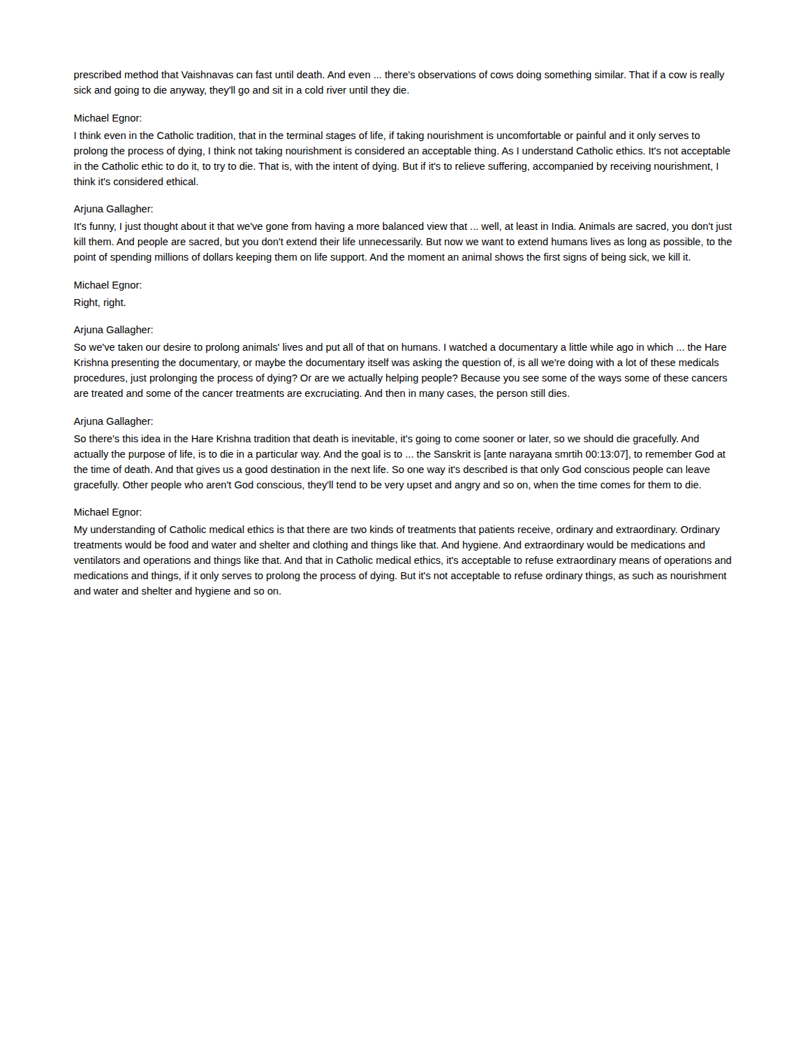prescribed method that Vaishnavas can fast until death. And even ... there's observations of cows doing something similar. That if a cow is really sick and going to die anyway, they'll go and sit in a cold river until they die.
Michael Egnor:
I think even in the Catholic tradition, that in the terminal stages of life, if taking nourishment is uncomfortable or painful and it only serves to prolong the process of dying, I think not taking nourishment is considered an acceptable thing. As I understand Catholic ethics. It's not acceptable in the Catholic ethic to do it, to try to die. That is, with the intent of dying. But if it's to relieve suffering, accompanied by receiving nourishment, I think it's considered ethical.
Arjuna Gallagher:
It's funny, I just thought about it that we've gone from having a more balanced view that ... well, at least in India. Animals are sacred, you don't just kill them. And people are sacred, but you don't extend their life unnecessarily. But now we want to extend humans lives as long as possible, to the point of spending millions of dollars keeping them on life support. And the moment an animal shows the first signs of being sick, we kill it.
Michael Egnor:
Right, right.
Arjuna Gallagher:
So we've taken our desire to prolong animals' lives and put all of that on humans. I watched a documentary a little while ago in which ... the Hare Krishna presenting the documentary, or maybe the documentary itself was asking the question of, is all we're doing with a lot of these medicals procedures, just prolonging the process of dying? Or are we actually helping people? Because you see some of the ways some of these cancers are treated and some of the cancer treatments are excruciating. And then in many cases, the person still dies.
Arjuna Gallagher:
So there's this idea in the Hare Krishna tradition that death is inevitable, it's going to come sooner or later, so we should die gracefully. And actually the purpose of life, is to die in a particular way. And the goal is to ... the Sanskrit is [ante narayana smrtih 00:13:07], to remember God at the time of death. And that gives us a good destination in the next life. So one way it's described is that only God conscious people can leave gracefully. Other people who aren't God conscious, they'll tend to be very upset and angry and so on, when the time comes for them to die.
Michael Egnor:
My understanding of Catholic medical ethics is that there are two kinds of treatments that patients receive, ordinary and extraordinary. Ordinary treatments would be food and water and shelter and clothing and things like that. And hygiene. And extraordinary would be medications and ventilators and operations and things like that. And that in Catholic medical ethics, it's acceptable to refuse extraordinary means of operations and medications and things, if it only serves to prolong the process of dying. But it's not acceptable to refuse ordinary things, as such as nourishment and water and shelter and hygiene and so on.